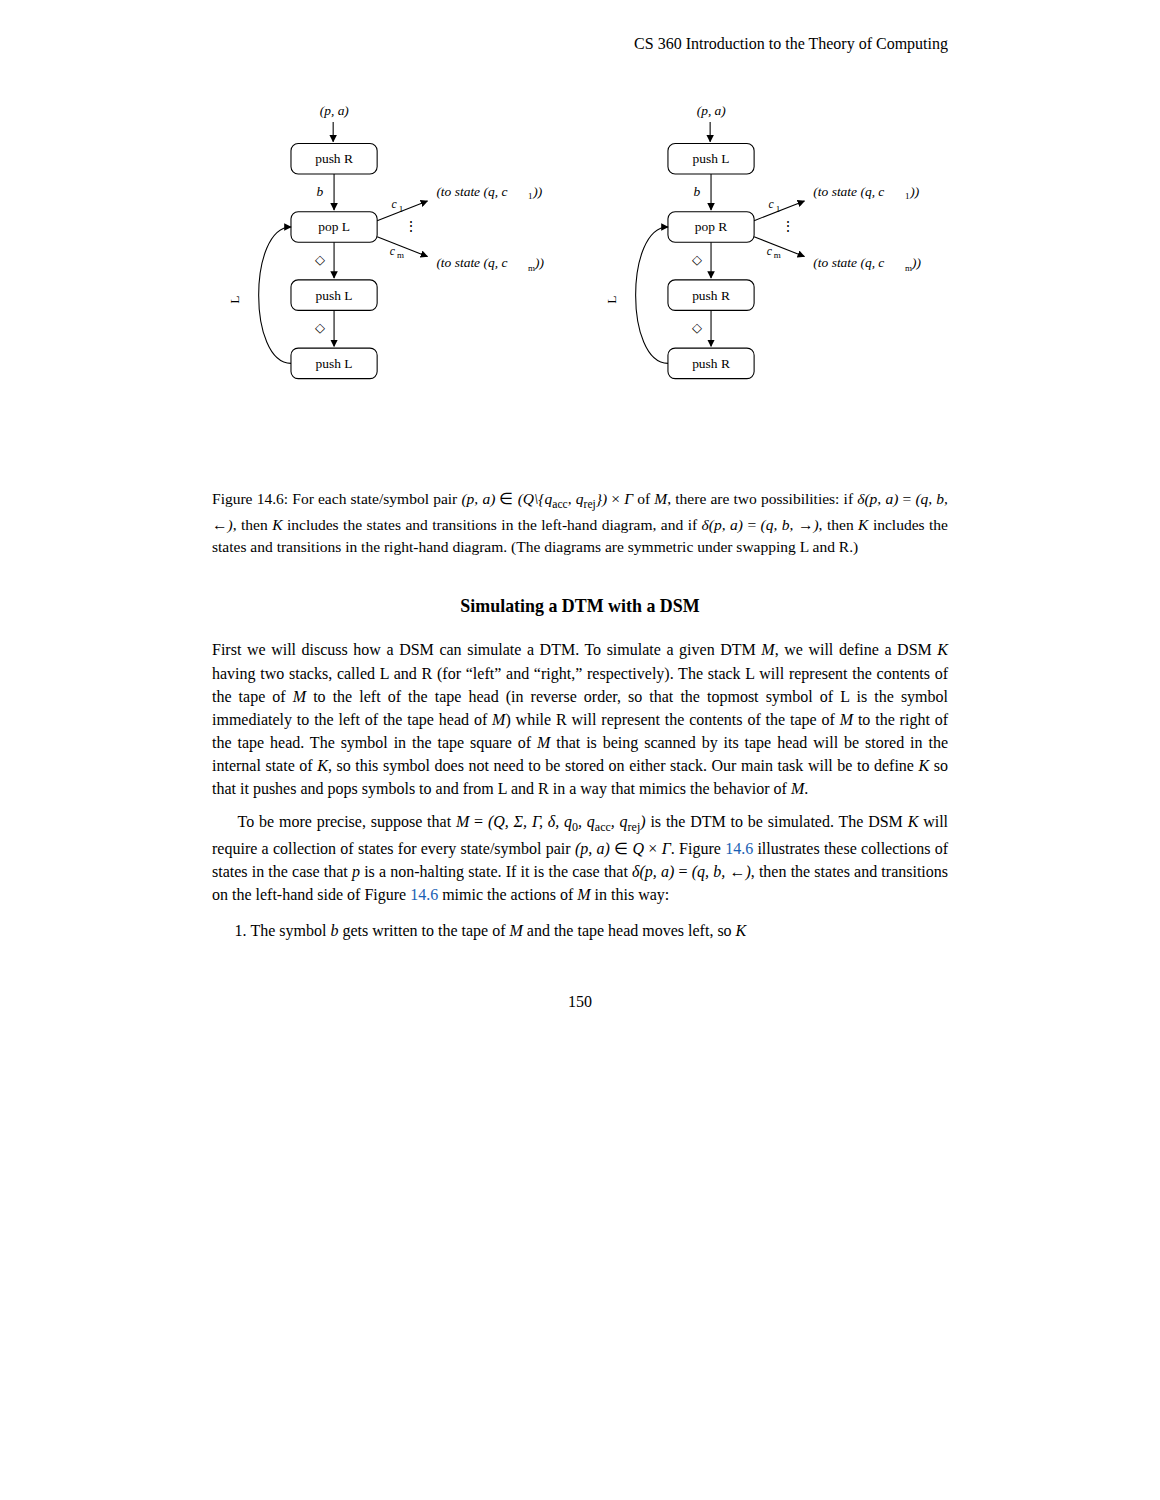CS 360 Introduction to the Theory of Computing
Two symmetric state diagrams for simulating a DTM transition with a two-stack machine Left diagram: from state (p,a), push R, then pop L with outgoing edges labelled b, c1 through cm to states (q,c1) through (q,cm); a diamond edge leads to push L, then push L, looping back to pop L, with the loop labelled L. Right diagram: the mirror image with L and R swapped. (p, a) push R b pop L c 1 (to state (q, c 1 )) ⋮ c m (to state (q, c m )) ◇ push L ◇ push L L (p, a) push L b pop R c 1 (to state (q, c 1 )) ⋮ c m (to state (q, c m )) ◇ push R ◇ push R L
Figure 14.6: For each state/symbol pair (p, a) ∈ (Q\{qacc, qrej}) × Γ of M, there are two possibilities: if δ(p, a) = (q, b, ←), then K includes the states and transitions in the left-hand diagram, and if δ(p, a) = (q, b, →), then K includes the states and transitions in the right-hand diagram. (The diagrams are symmetric under swapping L and R.)
Simulating a DTM with a DSM
First we will discuss how a DSM can simulate a DTM. To simulate a given DTM M, we will define a DSM K having two stacks, called L and R (for “left” and “right,” respectively). The stack L will represent the contents of the tape of M to the left of the tape head (in reverse order, so that the topmost symbol of L is the symbol immediately to the left of the tape head of M) while R will represent the contents of the tape of M to the right of the tape head. The symbol in the tape square of M that is being scanned by its tape head will be stored in the internal state of K, so this symbol does not need to be stored on either stack. Our main task will be to define K so that it pushes and pops symbols to and from L and R in a way that mimics the behavior of M.
To be more precise, suppose that M = (Q, Σ, Γ, δ, q0, qacc, qrej) is the DTM to be simulated. The DSM K will require a collection of states for every state/symbol pair (p, a) ∈ Q × Γ. Figure 14.6 illustrates these collections of states in the case that p is a non-halting state. If it is the case that δ(p, a) = (q, b, ←), then the states and transitions on the left-hand side of Figure 14.6 mimic the actions of M in this way:
The symbol b gets written to the tape of M and the tape head moves left, so K
150